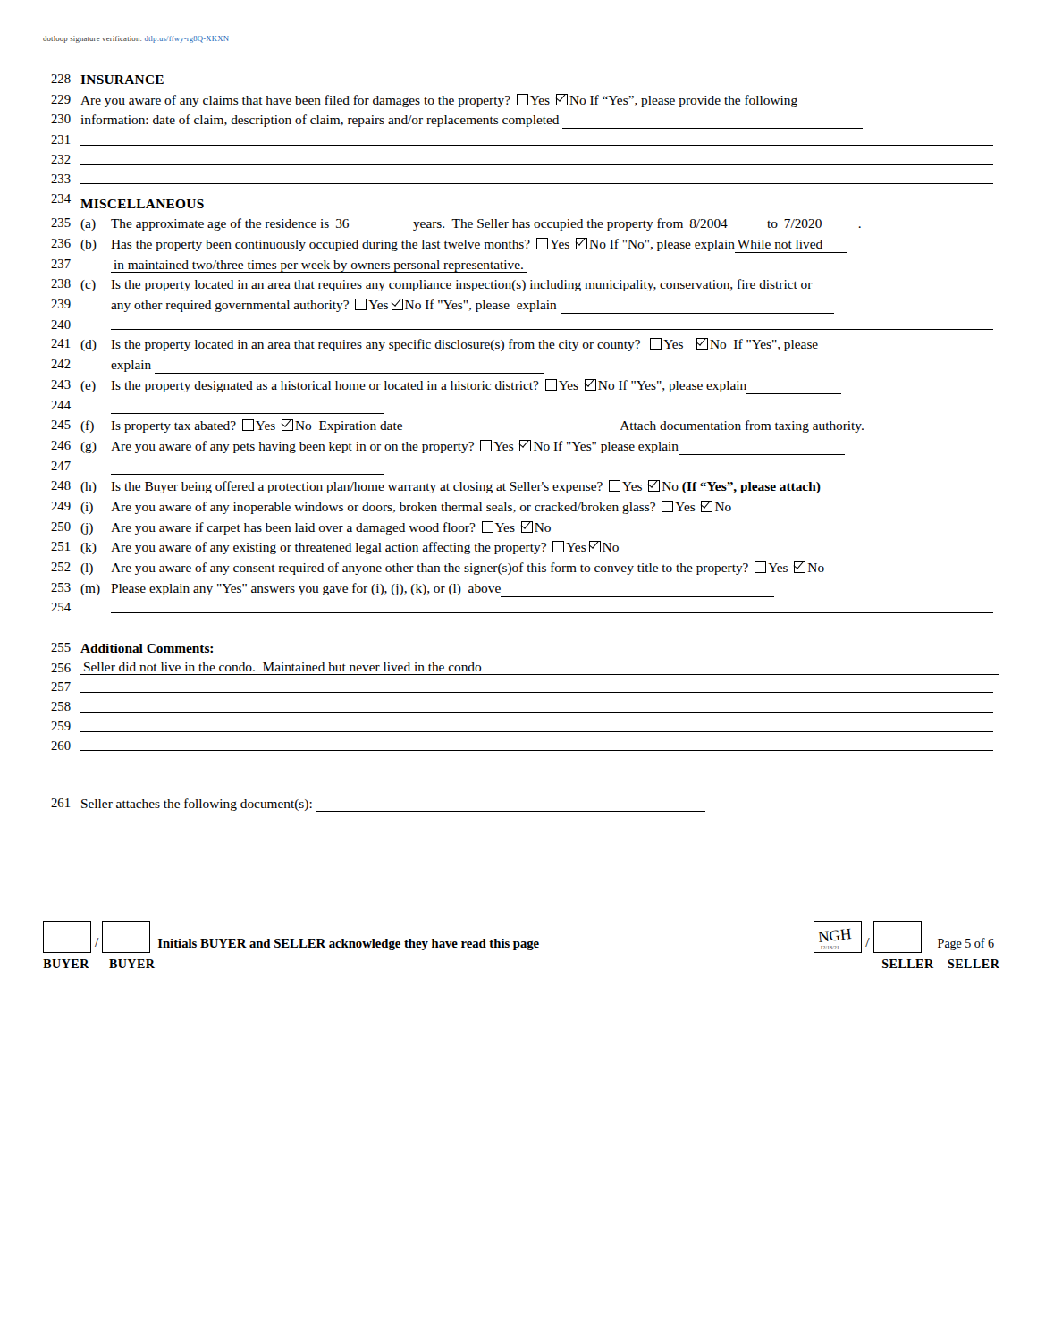dotloop signature verification: dtlp.us/ffwy-rg8Q-XKXN
| 228 | INSURANCE |
| 229 | Are you aware of any claims that have been filed for damages to the property? Yes No If “Yes”, please provide the following |
| 230 | information: date of claim, description of claim, repairs and/or replacements completed |
| 231 | |
| 232 | |
| 233 | |
| 234 | MISCELLANEOUS |
| 235 | (a) The approximate age of the residence is 36 years. The Seller has occupied the property from 8/2004 to 7/2020 . |
| 236 | (b) Has the property been continuously occupied during the last twelve months? Yes No If "No", please explain While not lived |
| 237 | in maintained two/three times per week by owners personal representative. |
| 238 | (c) Is the property located in an area that requires any compliance inspection(s) including municipality, conservation, fire district or |
| 239 | any other required governmental authority? Yes No If "Yes", please explain |
| 240 | |
| 241 | (d) Is the property located in an area that requires any specific disclosure(s) from the city or county? Yes No If "Yes", please |
| 242 | explain |
| 243 | (e) Is the property designated as a historical home or located in a historic district? Yes No If "Yes", please explain |
| 244 | |
| 245 | (f) Is property tax abated? Yes No Expiration date Attach documentation from taxing authority. |
| 246 | (g) Are you aware of any pets having been kept in or on the property? Yes No If "Yes" please explain |
| 247 | |
| 248 | (h) Is the Buyer being offered a protection plan/home warranty at closing at Seller's expense? Yes No (If “Yes”, please attach) |
| 249 | (i) Are you aware of any inoperable windows or doors, broken thermal seals, or cracked/broken glass? Yes No |
| 250 | (j) Are you aware if carpet has been laid over a damaged wood floor? Yes No |
| 251 | (k) Are you aware of any existing or threatened legal action affecting the property? Yes No |
| 252 | (l) Are you aware of any consent required of anyone other than the signer(s)of this form to convey title to the property? Yes No |
| 253 | (m) Please explain any "Yes" answers you gave for (i), (j), (k), or (l) above |
| 254 | |
| 255 | Additional Comments: |
| 256 | Seller did not live in the condo. Maintained but never lived in the condo |
| 257 | |
| 258 | |
| 259 | |
| 260 | |
| 261 | Seller attaches the following document(s): |
/ Initials BUYER and SELLER acknowledge they have read this page
BUYER BUYER
NGH 12/13/21
/
Page 5 of 6
SELLER SELLER